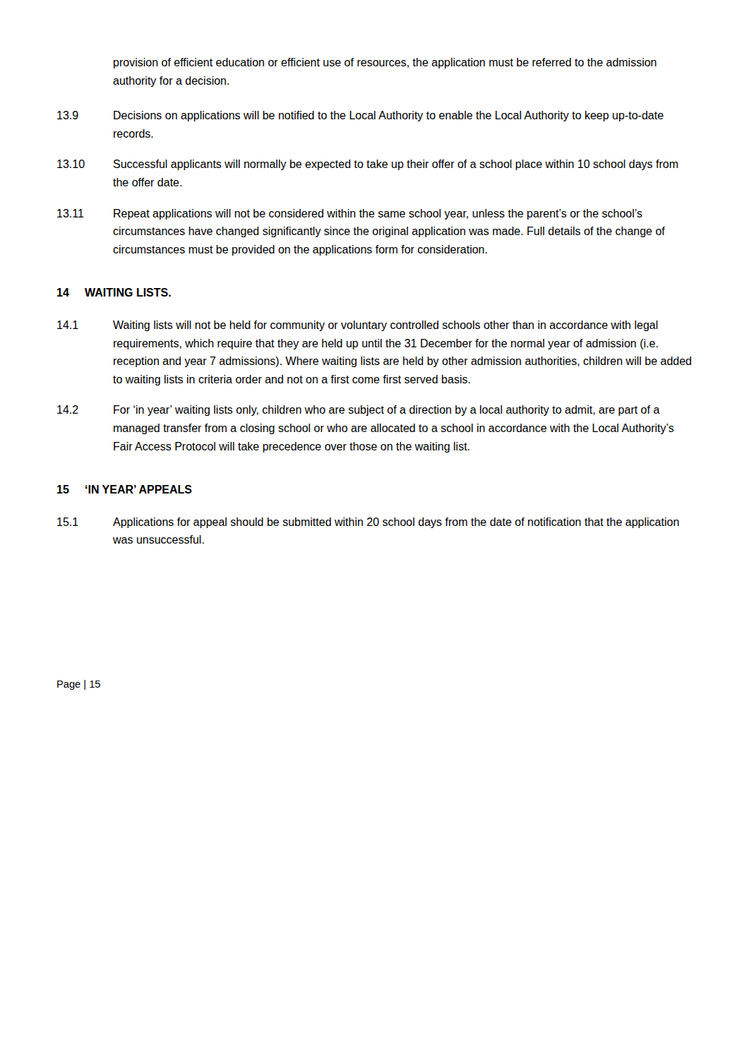provision of efficient education or efficient use of resources, the application must be referred to the admission authority for a decision.
13.9
Decisions on applications will be notified to the Local Authority to enable the Local Authority to keep up-to-date records.
13.10
Successful applicants will normally be expected to take up their offer of a school place within 10 school days from the offer date.
13.11
Repeat applications will not be considered within the same school year, unless the parent’s or the school’s circumstances have changed significantly since the original application was made. Full details of the change of circumstances must be provided on the applications form for consideration.
14 WAITING LISTS.
14.1
Waiting lists will not be held for community or voluntary controlled schools other than in accordance with legal requirements, which require that they are held up until the 31 December for the normal year of admission (i.e. reception and year 7 admissions). Where waiting lists are held by other admission authorities, children will be added to waiting lists in criteria order and not on a first come first served basis.
14.2
For ‘in year’ waiting lists only, children who are subject of a direction by a local authority to admit, are part of a managed transfer from a closing school or who are allocated to a school in accordance with the Local Authority’s Fair Access Protocol will take precedence over those on the waiting list.
15 ‘IN YEAR’ APPEALS
15.1
Applications for appeal should be submitted within 20 school days from the date of notification that the application was unsuccessful.
Page | 15